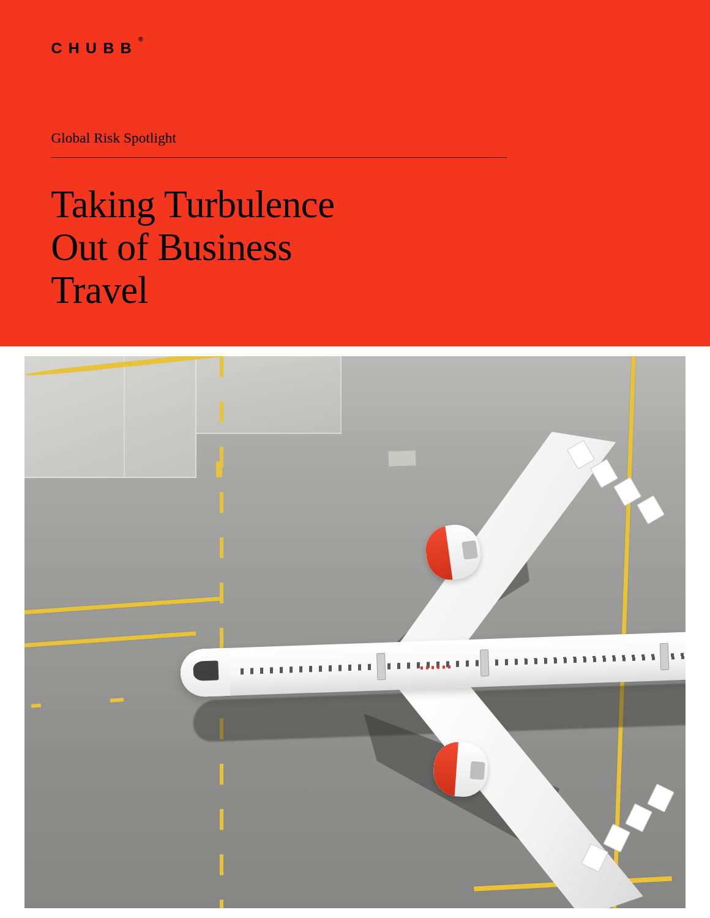Chubb®
Global Risk Spotlight
Taking Turbulence
Out of Business Travel
Cover photograph: commercial aircraft on airport tarmac.